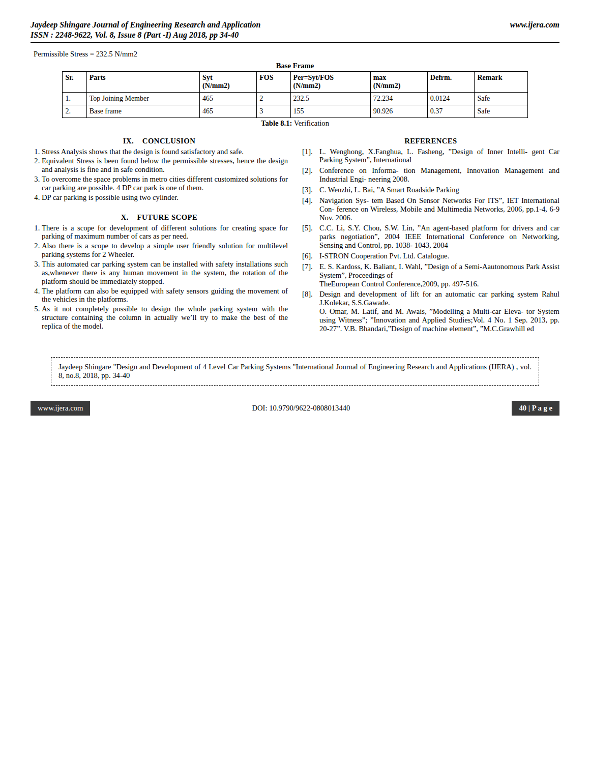Jaydeep Shingare Journal of Engineering Research and Application www.ijera.com
ISSN : 2248-9622, Vol. 8, Issue 8 (Part -I) Aug 2018, pp 34-40
Permissible Stress = 232.5 N/mm2
Base Frame
| Sr. | Parts | Syt (N/mm2) | FOS | Per=Syt/FOS (N/mm2) | max (N/mm2) | Defrm. | Remark |
| --- | --- | --- | --- | --- | --- | --- | --- |
| 1. | Top Joining Member | 465 | 2 | 232.5 | 72.234 | 0.0124 | Safe |
| 2. | Base frame | 465 | 3 | 155 | 90.926 | 0.37 | Safe |
Table 8.1: Verification
IX. CONCLUSION
Stress Analysis shows that the design is found satisfactory and safe.
Equivalent Stress is been found below the permissible stresses, hence the design and analysis is fine and in safe condition.
To overcome the space problems in metro cities different customized solutions for car parking are possible. 4 DP car park is one of them.
DP car parking is possible using two cylinder.
X. FUTURE SCOPE
There is a scope for development of different solutions for creating space for parking of maximum number of cars as per need.
Also there is a scope to develop a simple user friendly solution for multilevel parking systems for 2 Wheeler.
This automated car parking system can be installed with safety installations such as,whenever there is any human movement in the system, the rotation of the platform should be immediately stopped.
The platform can also be equipped with safety sensors guiding the movement of the vehicles in the platforms.
As it not completely possible to design the whole parking system with the structure containing the column in actually we’ll try to make the best of the replica of the model.
REFERENCES
[1]. L. Wenghong, X.Fanghua, L. Fasheng, ”Design of Inner Intelli- gent Car Parking System”, International
[2]. Conference on Informa- tion Management, Innovation Management and Industrial Engi- neering 2008.
[3]. C. Wenzhi, L. Bai, ”A Smart Roadside Parking
[4]. Navigation Sys- tem Based On Sensor Networks For ITS”, IET International Con- ference on Wireless, Mobile and Multimedia Networks, 2006, pp.1-4, 6-9 Nov. 2006.
[5]. C.C. Li, S.Y. Chou, S.W. Lin, ”An agent-based platform for drivers and car parks negotiation”, 2004 IEEE International Conference on Networking, Sensing and Control, pp. 1038- 1043, 2004
[6]. I-STRON Cooperation Pvt. Ltd. Catalogue.
[7]. E. S. Kardoss, K. Baliant, I. Wahl, ”Design of a Semi-Aautonomous Park Assist System”, Proceedings of
TheEuropean Control Conference,2009, pp. 497-516.
[8]. Design and development of lift for an automatic car parking system Rahul J.Kolekar, S.S.Gawade.
O. Omar, M. Latif, and M. Awais, ”Modelling a Multi-car Eleva- tor System using Witness”; ”Innovation and Applied Studies;Vol. 4 No. 1 Sep. 2013, pp. 20-27”. V.B. Bhandari,”Design of machine element”, ”M.C.Grawhill ed
Jaydeep Shingare "Design and Development of 4 Level Car Parking Systems "International Journal of Engineering Research and Applications (IJERA) , vol. 8, no.8, 2018, pp. 34-40
www.ijera.com
DOI: 10.9790/9622-0808013440
40 | P a g e